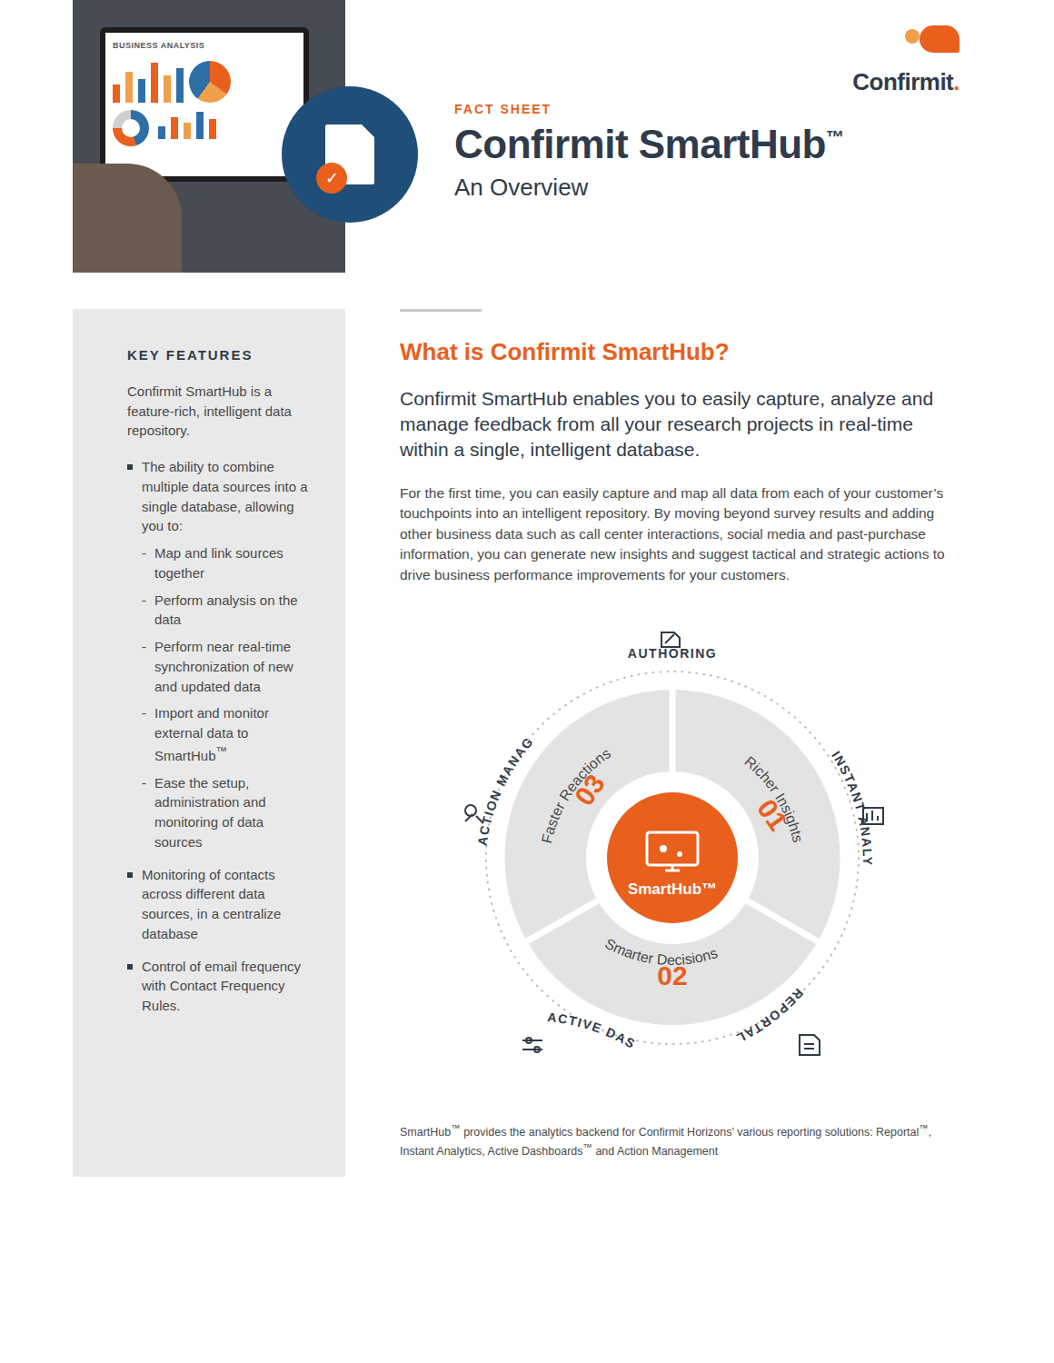Business Analysis
✓
Fact Sheet
Confirmit SmartHub™
An Overview
Confirmit.
Key Features
Confirmit SmartHub is a feature-rich, intelligent data repository.
The ability to combine multiple data sources into a single database, allowing you to:
Map and link sources together
Perform analysis on the data
Perform near real-time synchronization of new and updated data
Import and monitor external data to SmartHub™
Ease the setup, administration and monitoring of data sources
Monitoring of contacts across different data sources, in a centralize database
Control of email frequency with Contact Frequency Rules.
What is Confirmit SmartHub?
Confirmit SmartHub enables you to easily capture, analyze and manage feedback from all your research projects in real-time within a single, intelligent database.
For the first time, you can easily capture and map all data from each of your customer’s touchpoints into an intelligent repository. By moving beyond survey results and adding other business data such as call center interactions, social media and past-purchase information, you can generate new insights and suggest tactical and strategic actions to drive business performance improvements for your customers.
SmartHub™ Richer Insights Smarter Decisions Faster Reactions 01 02 03 AUTHORING INSTANT ANALYTICS REPORTAL ACTIVE DASHBOARDS ACTION MANAGEMENT
SmartHub™ provides the analytics backend for Confirmit Horizons’ various reporting solutions: Reportal™, Instant Analytics, Active Dashboards™ and Action Management